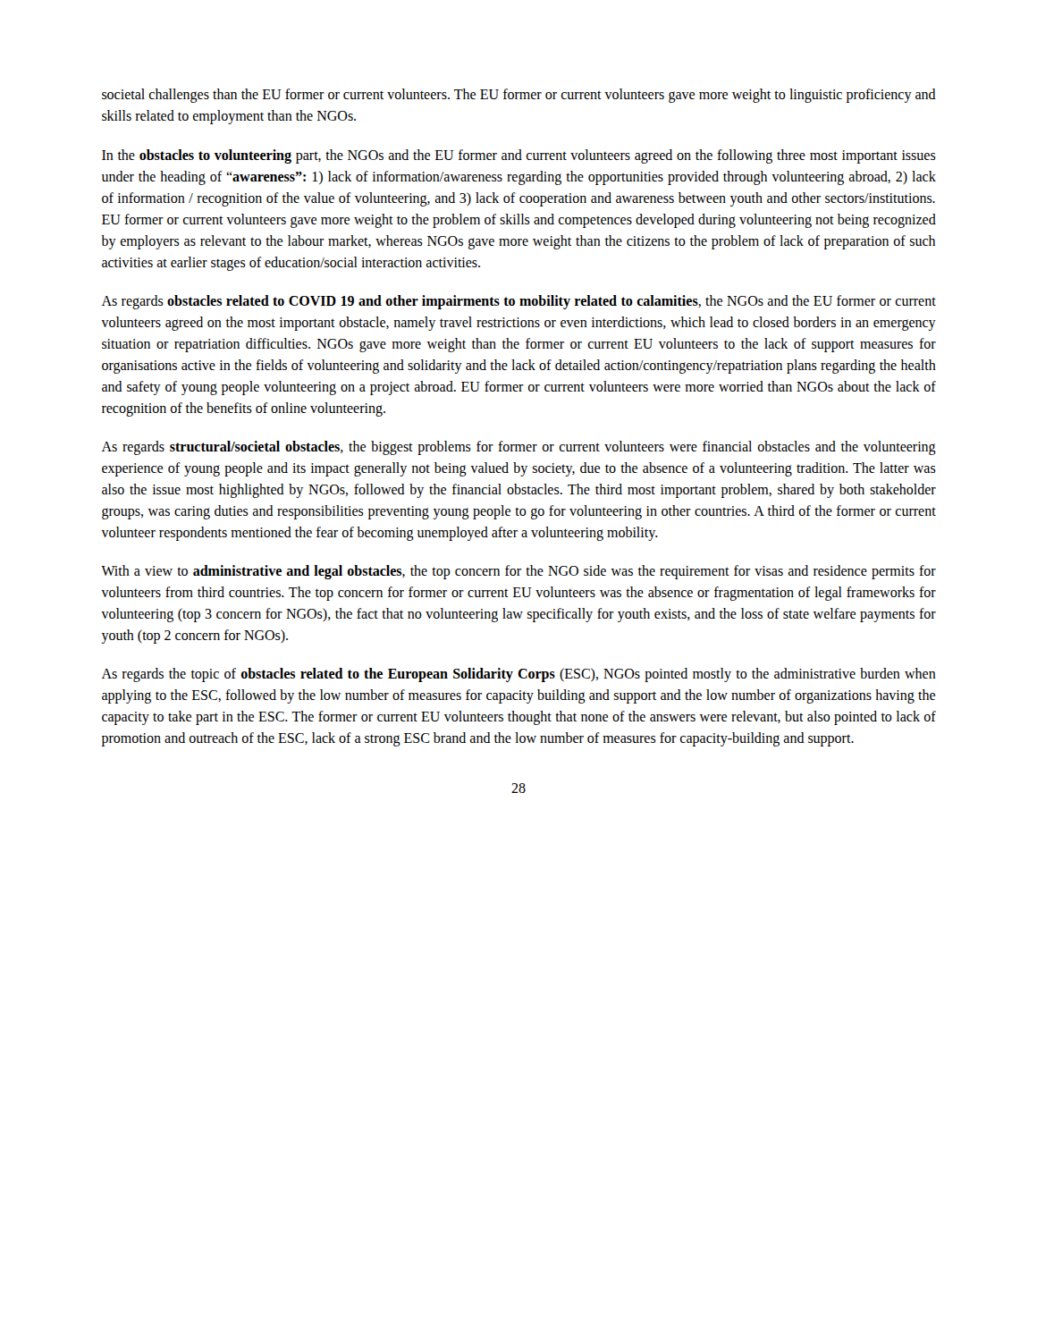societal challenges than the EU former or current volunteers. The EU former or current volunteers gave more weight to linguistic proficiency and skills related to employment than the NGOs.
In the obstacles to volunteering part, the NGOs and the EU former and current volunteers agreed on the following three most important issues under the heading of “awareness”: 1) lack of information/awareness regarding the opportunities provided through volunteering abroad, 2) lack of information / recognition of the value of volunteering, and 3) lack of cooperation and awareness between youth and other sectors/institutions. EU former or current volunteers gave more weight to the problem of skills and competences developed during volunteering not being recognized by employers as relevant to the labour market, whereas NGOs gave more weight than the citizens to the problem of lack of preparation of such activities at earlier stages of education/social interaction activities.
As regards obstacles related to COVID 19 and other impairments to mobility related to calamities, the NGOs and the EU former or current volunteers agreed on the most important obstacle, namely travel restrictions or even interdictions, which lead to closed borders in an emergency situation or repatriation difficulties. NGOs gave more weight than the former or current EU volunteers to the lack of support measures for organisations active in the fields of volunteering and solidarity and the lack of detailed action/contingency/repatriation plans regarding the health and safety of young people volunteering on a project abroad. EU former or current volunteers were more worried than NGOs about the lack of recognition of the benefits of online volunteering.
As regards structural/societal obstacles, the biggest problems for former or current volunteers were financial obstacles and the volunteering experience of young people and its impact generally not being valued by society, due to the absence of a volunteering tradition. The latter was also the issue most highlighted by NGOs, followed by the financial obstacles. The third most important problem, shared by both stakeholder groups, was caring duties and responsibilities preventing young people to go for volunteering in other countries. A third of the former or current volunteer respondents mentioned the fear of becoming unemployed after a volunteering mobility.
With a view to administrative and legal obstacles, the top concern for the NGO side was the requirement for visas and residence permits for volunteers from third countries. The top concern for former or current EU volunteers was the absence or fragmentation of legal frameworks for volunteering (top 3 concern for NGOs), the fact that no volunteering law specifically for youth exists, and the loss of state welfare payments for youth (top 2 concern for NGOs).
As regards the topic of obstacles related to the European Solidarity Corps (ESC), NGOs pointed mostly to the administrative burden when applying to the ESC, followed by the low number of measures for capacity building and support and the low number of organizations having the capacity to take part in the ESC. The former or current EU volunteers thought that none of the answers were relevant, but also pointed to lack of promotion and outreach of the ESC, lack of a strong ESC brand and the low number of measures for capacity-building and support.
28